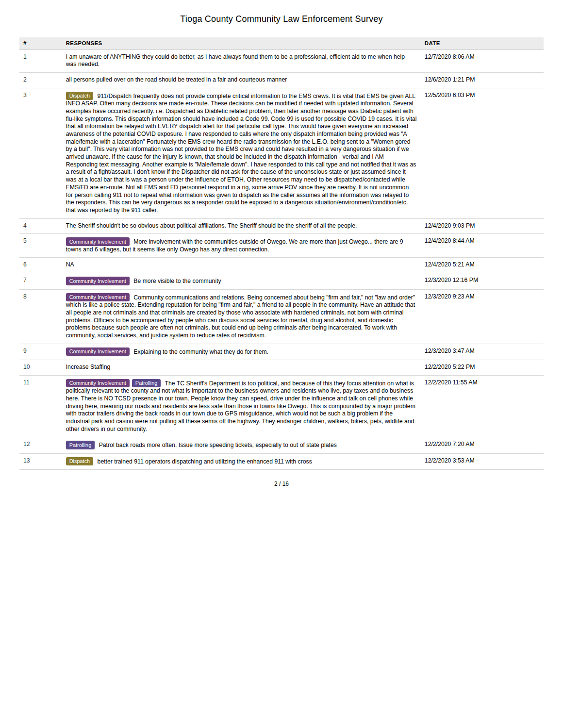Tioga County Community Law Enforcement Survey
| # | RESPONSES | DATE |
| --- | --- | --- |
| 1 | I am unaware of ANYTHING they could do better, as I have always found them to be a professional, efficient aid to me when help was needed. | 12/7/2020 8:06 AM |
| 2 | all persons pulled over on the road should be treated in a fair and courteous manner | 12/6/2020 1:21 PM |
| 3 | Dispatch 911/Dispatch frequently does not provide complete critical information to the EMS crews. It is vital that EMS be given ALL INFO ASAP. Often many decisions are made en-route. These decisions can be modified if needed with updated information. Several examples have occurred recently. i.e. Dispatched as Diabletic related problem, then later another message was Diabetic patient with flu-like symptoms. This dispatch information should have included a Code 99. Code 99 is used for possible COVID 19 cases. It is vital that all information be relayed with EVERY dispatch alert for that particular call type. This would have given everyone an increased awareness of the potential COVID exposure. I have responded to calls where the only dispatch information being provided was "A male/female with a laceration" Fortunately the EMS crew heard the radio transmission for the L.E.O. being sent to a "Women gored by a bull". This very vital information was not provided to the EMS crew and could have resulted in a very dangerous situation if we arrived unaware. If the cause for the injury is known, that should be included in the dispatch information - verbal and I AM Responding text messaging. Another example is "Male/female down". I have responded to this call type and not notified that it was as a result of a fight/assault. I don't know if the Dispatcher did not ask for the cause of the unconscious state or just assumed since it was at a local bar that is was a person under the influence of ETOH. Other resources may need to be dispatched/contacted while EMS/FD are en-route. Not all EMS and FD personnel respond in a rig, some arrive POV since they are nearby. It is not uncommon for person calling 911 not to repeat what information was given to dispatch as the caller assumes all the information was relayed to the responders. This can be very dangerous as a responder could be exposed to a dangerous situation/environment/condition/etc. that was reported by the 911 caller. | 12/5/2020 6:03 PM |
| 4 | The Sheriff shouldn't be so obvious about political affiliations. The Sheriff should be the sheriff of all the people. | 12/4/2020 9:03 PM |
| 5 | Community Involvement More involvement with the communities outside of Owego. We are more than just Owego... there are 9 towns and 6 villages, but it seems like only Owego has any direct connection. | 12/4/2020 8:44 AM |
| 6 | NA | 12/4/2020 5:21 AM |
| 7 | Community Involvement Be more visible to the community | 12/3/2020 12:16 PM |
| 8 | Community Involvement Community communications and relations. Being concerned about being "firm and fair," not "law and order" which is like a police state. Extending reputation for being "firm and fair," a friend to all people in the community. Have an attitude that all people are not criminals and that criminals are created by those who associate with hardened criminals, not born with criminal problems. Officers to be accompanied by people who can discuss social services for mental, drug and alcohol, and domestic problems because such people are often not criminals, but could end up being criminals after being incarcerated. To work with community, social services, and justice system to reduce rates of recidivism. | 12/3/2020 9:23 AM |
| 9 | Community Involvement Explaining to the community what they do for them. | 12/3/2020 3:47 AM |
| 10 | Increase Staffing | 12/2/2020 5:22 PM |
| 11 | Community Involvement Patrolling The TC Sheriff's Department is too political, and because of this they focus attention on what is politically relevant to the county and not what is important to the business owners and residents who live, pay taxes and do business here. There is NO TCSD presence in our town. People know they can speed, drive under the influence and talk on cell phones while driving here, meaning our roads and residents are less safe than those in towns like Owego. This is compounded by a major problem with tractor trailers driving the back roads in our town due to GPS misguidance, which would not be such a big problem if the industrial park and casino were not pulling all these semis off the highway. They endanger children, walkers, bikers, pets, wildlife and other drivers in our community. | 12/2/2020 11:55 AM |
| 12 | Patrolling Patrol back roads more often. Issue more speeding tickets, especially to out of state plates | 12/2/2020 7:20 AM |
| 13 | Dispatch better trained 911 operators dispatching and utilizing the enhanced 911 with cross | 12/2/2020 3:53 AM |
2 / 16